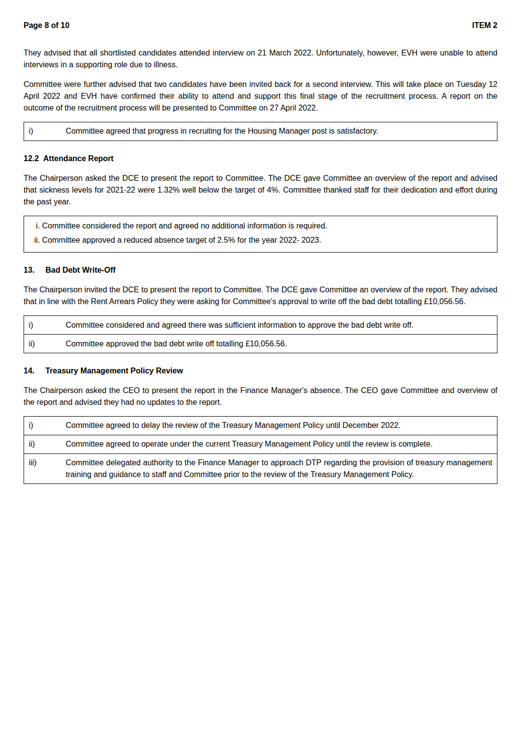Page 8 of 10 ITEM 2
They advised that all shortlisted candidates attended interview on 21 March 2022. Unfortunately, however, EVH were unable to attend interviews in a supporting role due to illness.
Committee were further advised that two candidates have been invited back for a second interview. This will take place on Tuesday 12 April 2022 and EVH have confirmed their ability to attend and support this final stage of the recruitment process. A report on the outcome of the recruitment process will be presented to Committee on 27 April 2022.
| i) | Committee agreed that progress in recruiting for the Housing Manager post is satisfactory. |
12.2 Attendance Report
The Chairperson asked the DCE to present the report to Committee. The DCE gave Committee an overview of the report and advised that sickness levels for 2021-22 were 1.32% well below the target of 4%. Committee thanked staff for their dedication and effort during the past year.
Committee considered the report and agreed no additional information is required.
Committee approved a reduced absence target of 2.5% for the year 2022- 2023.
13. Bad Debt Write-Off
The Chairperson invited the DCE to present the report to Committee. The DCE gave Committee an overview of the report. They advised that in line with the Rent Arrears Policy they were asking for Committee's approval to write off the bad debt totalling £10,056.56.
| i) | Committee considered and agreed there was sufficient information to approve the bad debt write off. |
| ii) | Committee approved the bad debt write off totalling £10,056.56. |
14. Treasury Management Policy Review
The Chairperson asked the CEO to present the report in the Finance Manager's absence. The CEO gave Committee and overview of the report and advised they had no updates to the report.
| i) | Committee agreed to delay the review of the Treasury Management Policy until December 2022. |
| ii) | Committee agreed to operate under the current Treasury Management Policy until the review is complete. |
| iii) | Committee delegated authority to the Finance Manager to approach DTP regarding the provision of treasury management training and guidance to staff and Committee prior to the review of the Treasury Management Policy. |